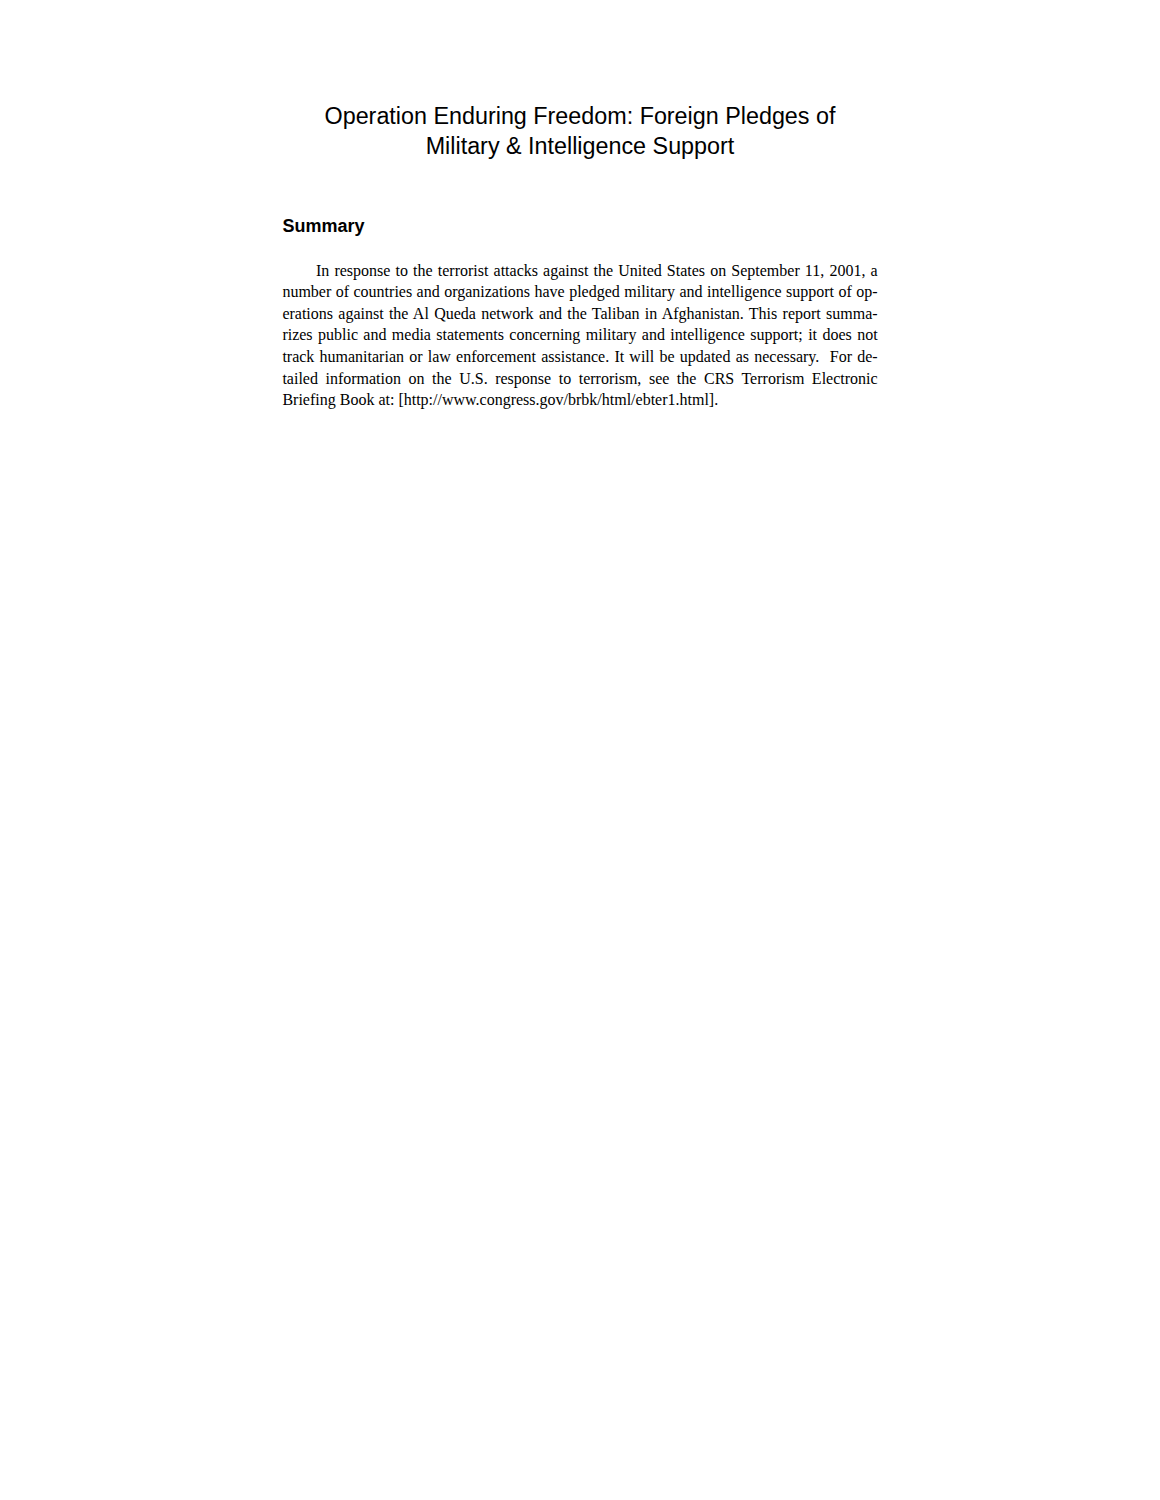Operation Enduring Freedom: Foreign Pledges of
Military & Intelligence Support
Summary
In response to the terrorist attacks against the United States on September 11, 2001, a number of countries and organizations have pledged military and intelligence support of operations against the Al Queda network and the Taliban in Afghanistan. This report summarizes public and media statements concerning military and intelligence support; it does not track humanitarian or law enforcement assistance. It will be updated as necessary. For detailed information on the U.S. response to terrorism, see the CRS Terrorism Electronic Briefing Book at: [http://www.congress.gov/brbk/html/ebter1.html].